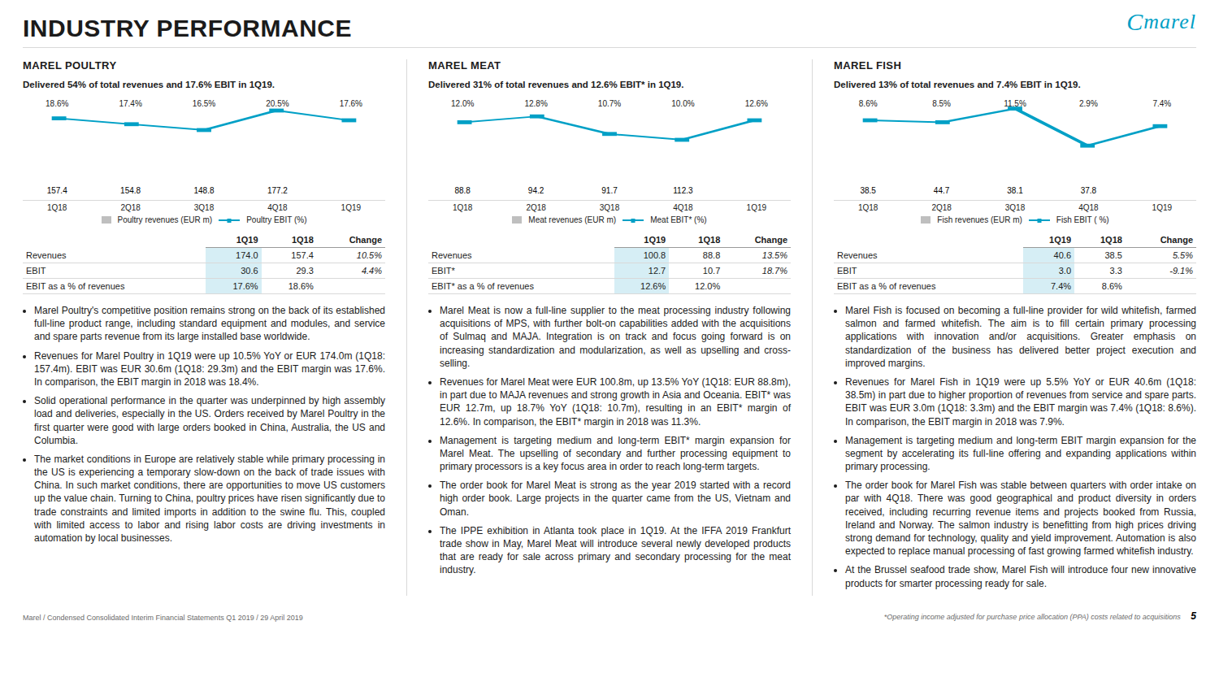Cmarel
INDUSTRY PERFORMANCE
MAREL POULTRY
Delivered 54% of total revenues and 17.6% EBIT in 1Q19.
18.6%
17.4%
16.5%
20.5%
17.6%
157.4
154.8
148.8
177.2
174.0
1Q18
2Q18
3Q18
4Q18
1Q19
Poultry revenues (EUR m) Poultry EBIT (%)
| | 1Q19 | 1Q18 | Change |
| --- | --- | --- | --- |
| Revenues | 174.0 | 157.4 | 10.5% |
| EBIT | 30.6 | 29.3 | 4.4% |
| EBIT as a % of revenues | 17.6% | 18.6% | |
Marel Poultry's competitive position remains strong on the back of its established full-line product range, including standard equipment and modules, and service and spare parts revenue from its large installed base worldwide.
Revenues for Marel Poultry in 1Q19 were up 10.5% YoY or EUR 174.0m (1Q18: 157.4m). EBIT was EUR 30.6m (1Q18: 29.3m) and the EBIT margin was 17.6%. In comparison, the EBIT margin in 2018 was 18.4%.
Solid operational performance in the quarter was underpinned by high assembly load and deliveries, especially in the US. Orders received by Marel Poultry in the first quarter were good with large orders booked in China, Australia, the US and Columbia.
The market conditions in Europe are relatively stable while primary processing in the US is experiencing a temporary slow-down on the back of trade issues with China. In such market conditions, there are opportunities to move US customers up the value chain. Turning to China, poultry prices have risen significantly due to trade constraints and limited imports in addition to the swine flu. This, coupled with limited access to labor and rising labor costs are driving investments in automation by local businesses.
MAREL MEAT
Delivered 31% of total revenues and 12.6% EBIT* in 1Q19.
12.0%
12.8%
10.7%
10.0%
12.6%
88.8
94.2
91.7
112.3
100.8
1Q18
2Q18
3Q18
4Q18
1Q19
Meat revenues (EUR m) Meat EBIT* (%)
| | 1Q19 | 1Q18 | Change |
| --- | --- | --- | --- |
| Revenues | 100.8 | 88.8 | 13.5% |
| EBIT* | 12.7 | 10.7 | 18.7% |
| EBIT* as a % of revenues | 12.6% | 12.0% | |
Marel Meat is now a full-line supplier to the meat processing industry following acquisitions of MPS, with further bolt-on capabilities added with the acquisitions of Sulmaq and MAJA. Integration is on track and focus going forward is on increasing standardization and modularization, as well as upselling and cross-selling.
Revenues for Marel Meat were EUR 100.8m, up 13.5% YoY (1Q18: EUR 88.8m), in part due to MAJA revenues and strong growth in Asia and Oceania. EBIT* was EUR 12.7m, up 18.7% YoY (1Q18: 10.7m), resulting in an EBIT* margin of 12.6%. In comparison, the EBIT* margin in 2018 was 11.3%.
Management is targeting medium and long-term EBIT* margin expansion for Marel Meat. The upselling of secondary and further processing equipment to primary processors is a key focus area in order to reach long-term targets.
The order book for Marel Meat is strong as the year 2019 started with a record high order book. Large projects in the quarter came from the US, Vietnam and Oman.
The IPPE exhibition in Atlanta took place in 1Q19. At the IFFA 2019 Frankfurt trade show in May, Marel Meat will introduce several newly developed products that are ready for sale across primary and secondary processing for the meat industry.
MAREL FISH
Delivered 13% of total revenues and 7.4% EBIT in 1Q19.
8.6%
8.5%
11.5%
2.9%
7.4%
38.5
44.7
38.1
37.8
40.6
1Q18
2Q18
3Q18
4Q18
1Q19
Fish revenues (EUR m) Fish EBIT ( %)
| | 1Q19 | 1Q18 | Change |
| --- | --- | --- | --- |
| Revenues | 40.6 | 38.5 | 5.5% |
| EBIT | 3.0 | 3.3 | -9.1% |
| EBIT as a % of revenues | 7.4% | 8.6% | |
Marel Fish is focused on becoming a full-line provider for wild whitefish, farmed salmon and farmed whitefish. The aim is to fill certain primary processing applications with innovation and/or acquisitions. Greater emphasis on standardization of the business has delivered better project execution and improved margins.
Revenues for Marel Fish in 1Q19 were up 5.5% YoY or EUR 40.6m (1Q18: 38.5m) in part due to higher proportion of revenues from service and spare parts. EBIT was EUR 3.0m (1Q18: 3.3m) and the EBIT margin was 7.4% (1Q18: 8.6%). In comparison, the EBIT margin in 2018 was 7.9%.
Management is targeting medium and long-term EBIT margin expansion for the segment by accelerating its full-line offering and expanding applications within primary processing.
The order book for Marel Fish was stable between quarters with order intake on par with 4Q18. There was good geographical and product diversity in orders received, including recurring revenue items and projects booked from Russia, Ireland and Norway. The salmon industry is benefitting from high prices driving strong demand for technology, quality and yield improvement. Automation is also expected to replace manual processing of fast growing farmed whitefish industry.
At the Brussel seafood trade show, Marel Fish will introduce four new innovative products for smarter processing ready for sale.
Marel / Condensed Consolidated Interim Financial Statements Q1 2019 / 29 April 2019
*Operating income adjusted for purchase price allocation (PPA) costs related to acquisitions 5